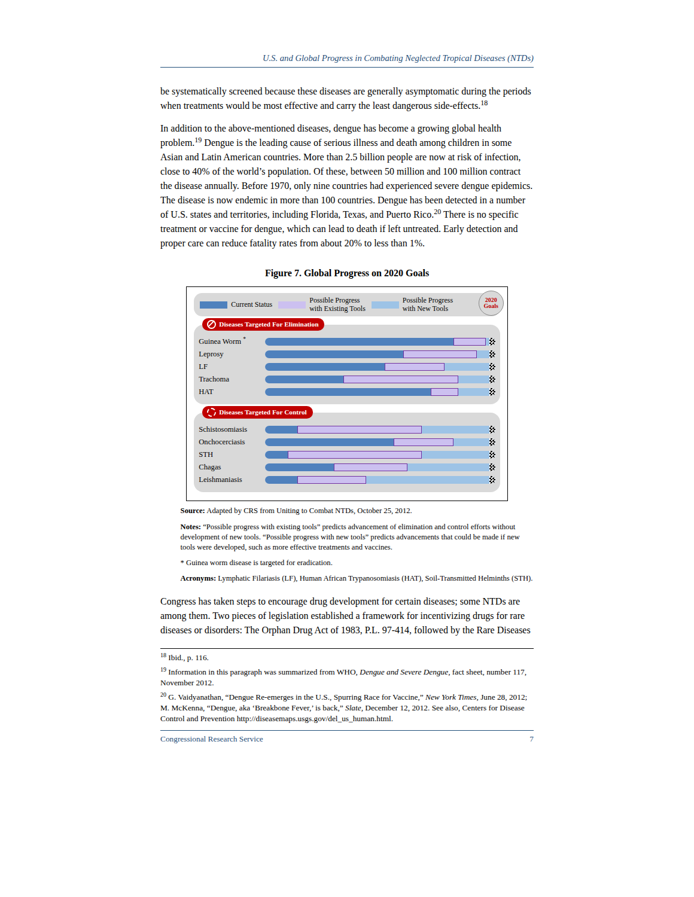U.S. and Global Progress in Combating Neglected Tropical Diseases (NTDs)
be systematically screened because these diseases are generally asymptomatic during the periods when treatments would be most effective and carry the least dangerous side-effects.18
In addition to the above-mentioned diseases, dengue has become a growing global health problem.19 Dengue is the leading cause of serious illness and death among children in some Asian and Latin American countries. More than 2.5 billion people are now at risk of infection, close to 40% of the world’s population. Of these, between 50 million and 100 million contract the disease annually. Before 1970, only nine countries had experienced severe dengue epidemics. The disease is now endemic in more than 100 countries. Dengue has been detected in a number of U.S. states and territories, including Florida, Texas, and Puerto Rico.20 There is no specific treatment or vaccine for dengue, which can lead to death if left untreated. Early detection and proper care can reduce fatality rates from about 20% to less than 1%.
Figure 7. Global Progress on 2020 Goals
Current Status
Possible Progress
with Existing Tools
Possible Progress
with New Tools
2020
Goals
Diseases Targeted For Elimination
| Guinea Worm * | |
| Leprosy | |
| LF | |
| Trachoma | |
| HAT | |
Diseases Targeted For Control
| Schistosomiasis | |
| Onchocerciasis | |
| STH | |
| Chagas | |
| Leishmaniasis | |
Source: Adapted by CRS from Uniting to Combat NTDs, October 25, 2012.
Notes: “Possible progress with existing tools” predicts advancement of elimination and control efforts without development of new tools. “Possible progress with new tools” predicts advancements that could be made if new tools were developed, such as more effective treatments and vaccines.
* Guinea worm disease is targeted for eradication.
Acronyms: Lymphatic Filariasis (LF), Human African Trypanosomiasis (HAT), Soil-Transmitted Helminths (STH).
Congress has taken steps to encourage drug development for certain diseases; some NTDs are among them. Two pieces of legislation established a framework for incentivizing drugs for rare diseases or disorders: The Orphan Drug Act of 1983, P.L. 97-414, followed by the Rare Diseases
18 Ibid., p. 116.
19 Information in this paragraph was summarized from WHO, Dengue and Severe Dengue, fact sheet, number 117, November 2012.
20 G. Vaidyanathan, “Dengue Re-emerges in the U.S., Spurring Race for Vaccine,” New York Times, June 28, 2012; M. McKenna, “Dengue, aka ‘Breakbone Fever,’ is back,” Slate, December 12, 2012. See also, Centers for Disease Control and Prevention http://diseasemaps.usgs.gov/del_us_human.html.
Congressional Research Service 7